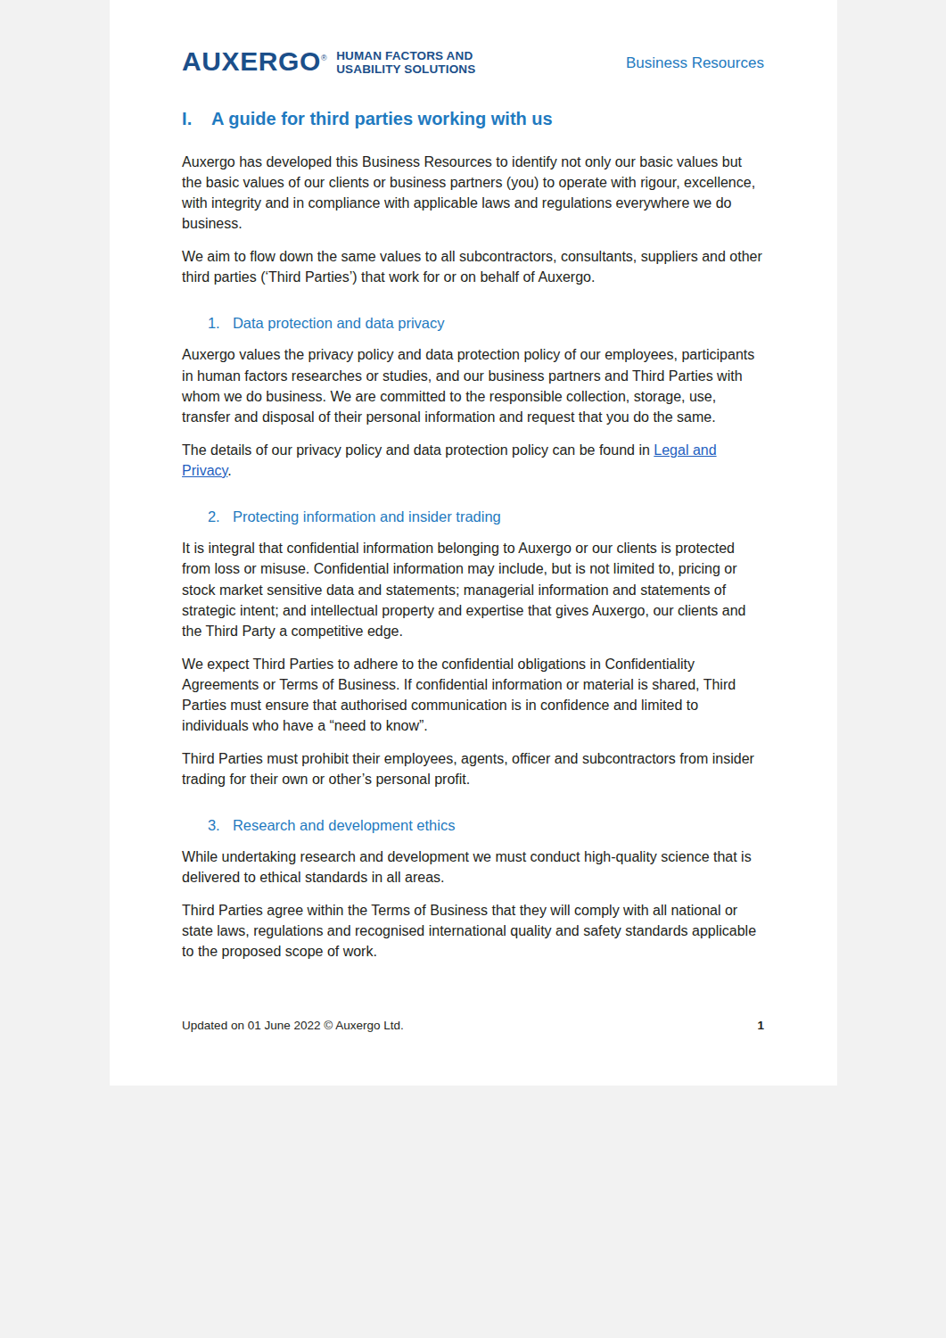AUXERGO® Human Factors and
Usability Solutions
Business Resources
I. A guide for third parties working with us
Auxergo has developed this Business Resources to identify not only our basic values but the basic values of our clients or business partners (you) to operate with rigour, excellence, with integrity and in compliance with applicable laws and regulations everywhere we do business.
We aim to flow down the same values to all subcontractors, consultants, suppliers and other third parties (‘Third Parties’) that work for or on behalf of Auxergo.
1. Data protection and data privacy
Auxergo values the privacy policy and data protection policy of our employees, participants in human factors researches or studies, and our business partners and Third Parties with whom we do business. We are committed to the responsible collection, storage, use, transfer and disposal of their personal information and request that you do the same.
The details of our privacy policy and data protection policy can be found in Legal and Privacy.
2. Protecting information and insider trading
It is integral that confidential information belonging to Auxergo or our clients is protected from loss or misuse. Confidential information may include, but is not limited to, pricing or stock market sensitive data and statements; managerial information and statements of strategic intent; and intellectual property and expertise that gives Auxergo, our clients and the Third Party a competitive edge.
We expect Third Parties to adhere to the confidential obligations in Confidentiality Agreements or Terms of Business. If confidential information or material is shared, Third Parties must ensure that authorised communication is in confidence and limited to individuals who have a “need to know”.
Third Parties must prohibit their employees, agents, officer and subcontractors from insider trading for their own or other’s personal profit.
3. Research and development ethics
While undertaking research and development we must conduct high-quality science that is delivered to ethical standards in all areas.
Third Parties agree within the Terms of Business that they will comply with all national or state laws, regulations and recognised international quality and safety standards applicable to the proposed scope of work.
Updated on 01 June 2022 © Auxergo Ltd. 1